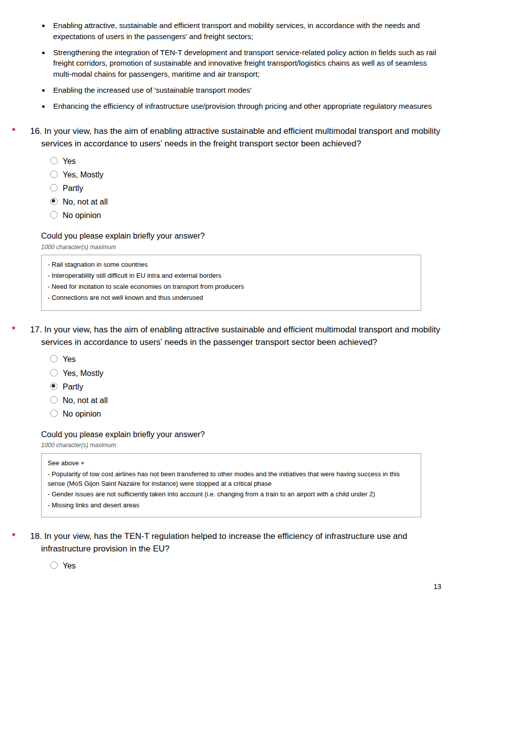Enabling attractive, sustainable and efficient transport and mobility services, in accordance with the needs and expectations of users in the passengers' and freight sectors;
Strengthening the integration of TEN-T development and transport service-related policy action in fields such as rail freight corridors, promotion of sustainable and innovative freight transport/logistics chains as well as of seamless multi-modal chains for passengers, maritime and air transport;
Enabling the increased use of 'sustainable transport modes'
Enhancing the efficiency of infrastructure use/provision through pricing and other appropriate regulatory measures
*16. In your view, has the aim of enabling attractive sustainable and efficient multimodal transport and mobility services in accordance to users’ needs in the freight transport sector been achieved?
Yes
Yes, Mostly
Partly
No, not at all
No opinion
Could you please explain briefly your answer?
1000 character(s) maximum
- Rail stagnation in some countries
- Interoperability still difficult in EU intra and external borders
- Need for incitation to scale economies on transport from producers
- Connections are not well known and thus underused
*17. In your view, has the aim of enabling attractive sustainable and efficient multimodal transport and mobility services in accordance to users’ needs in the passenger transport sector been achieved?
Yes
Yes, Mostly
Partly
No, not at all
No opinion
Could you please explain briefly your answer?
1000 character(s) maximum
See above +
- Popularity of low cost airlines has not been transferred to other modes and the initiatives that were having success in this sense (MoS Gijon Saint Nazaire for instance) were stopped at a critical phase
- Gender issues are not sufficiently taken into account (i.e. changing from a train to an airport with a child under 2)
- Missing links and desert areas
*18. In your view, has the TEN-T regulation helped to increase the efficiency of infrastructure use and infrastructure provision in the EU?
Yes
13